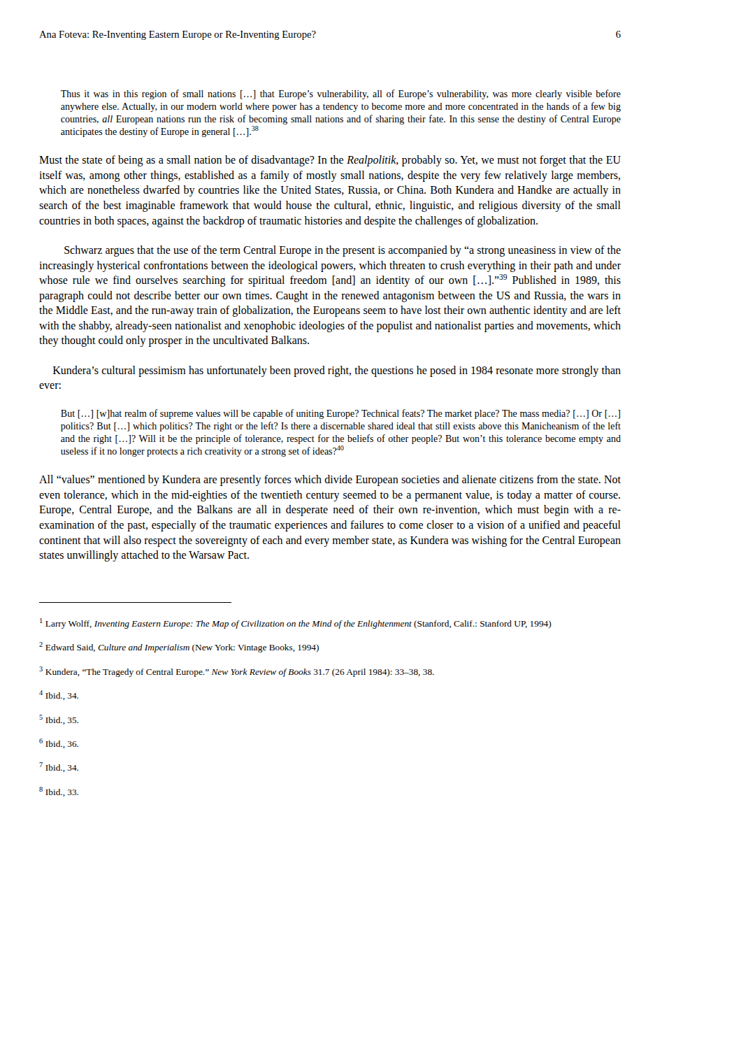Ana Foteva: Re-Inventing Eastern Europe or Re-Inventing Europe? 6
Thus it was in this region of small nations […] that Europe’s vulnerability, all of Europe’s vulnerability, was more clearly visible before anywhere else. Actually, in our modern world where power has a tendency to become more and more concentrated in the hands of a few big countries, all European nations run the risk of becoming small nations and of sharing their fate. In this sense the destiny of Central Europe anticipates the destiny of Europe in general […].38
Must the state of being as a small nation be of disadvantage? In the Realpolitik, probably so. Yet, we must not forget that the EU itself was, among other things, established as a family of mostly small nations, despite the very few relatively large members, which are nonetheless dwarfed by countries like the United States, Russia, or China. Both Kundera and Handke are actually in search of the best imaginable framework that would house the cultural, ethnic, linguistic, and religious diversity of the small countries in both spaces, against the backdrop of traumatic histories and despite the challenges of globalization.
Schwarz argues that the use of the term Central Europe in the present is accompanied by “a strong uneasiness in view of the increasingly hysterical confrontations between the ideological powers, which threaten to crush everything in their path and under whose rule we find ourselves searching for spiritual freedom [and] an identity of our own […].”39 Published in 1989, this paragraph could not describe better our own times. Caught in the renewed antagonism between the US and Russia, the wars in the Middle East, and the run-away train of globalization, the Europeans seem to have lost their own authentic identity and are left with the shabby, already-seen nationalist and xenophobic ideologies of the populist and nationalist parties and movements, which they thought could only prosper in the uncultivated Balkans.
Kundera’s cultural pessimism has unfortunately been proved right, the questions he posed in 1984 resonate more strongly than ever:
But […] [w]hat realm of supreme values will be capable of uniting Europe? Technical feats? The market place? The mass media? […] Or […] politics? But […] which politics? The right or the left? Is there a discernable shared ideal that still exists above this Manicheanism of the left and the right […]? Will it be the principle of tolerance, respect for the beliefs of other people? But won’t this tolerance become empty and useless if it no longer protects a rich creativity or a strong set of ideas?40
All “values” mentioned by Kundera are presently forces which divide European societies and alienate citizens from the state. Not even tolerance, which in the mid-eighties of the twentieth century seemed to be a permanent value, is today a matter of course. Europe, Central Europe, and the Balkans are all in desperate need of their own re-invention, which must begin with a re-examination of the past, especially of the traumatic experiences and failures to come closer to a vision of a unified and peaceful continent that will also respect the sovereignty of each and every member state, as Kundera was wishing for the Central European states unwillingly attached to the Warsaw Pact.
1 Larry Wolff, Inventing Eastern Europe: The Map of Civilization on the Mind of the Enlightenment (Stanford, Calif.: Stanford UP, 1994)
2 Edward Said, Culture and Imperialism (New York: Vintage Books, 1994)
3 Kundera, “The Tragedy of Central Europe.” New York Review of Books 31.7 (26 April 1984): 33–38, 38.
4 Ibid., 34.
5 Ibid., 35.
6 Ibid., 36.
7 Ibid., 34.
8 Ibid., 33.